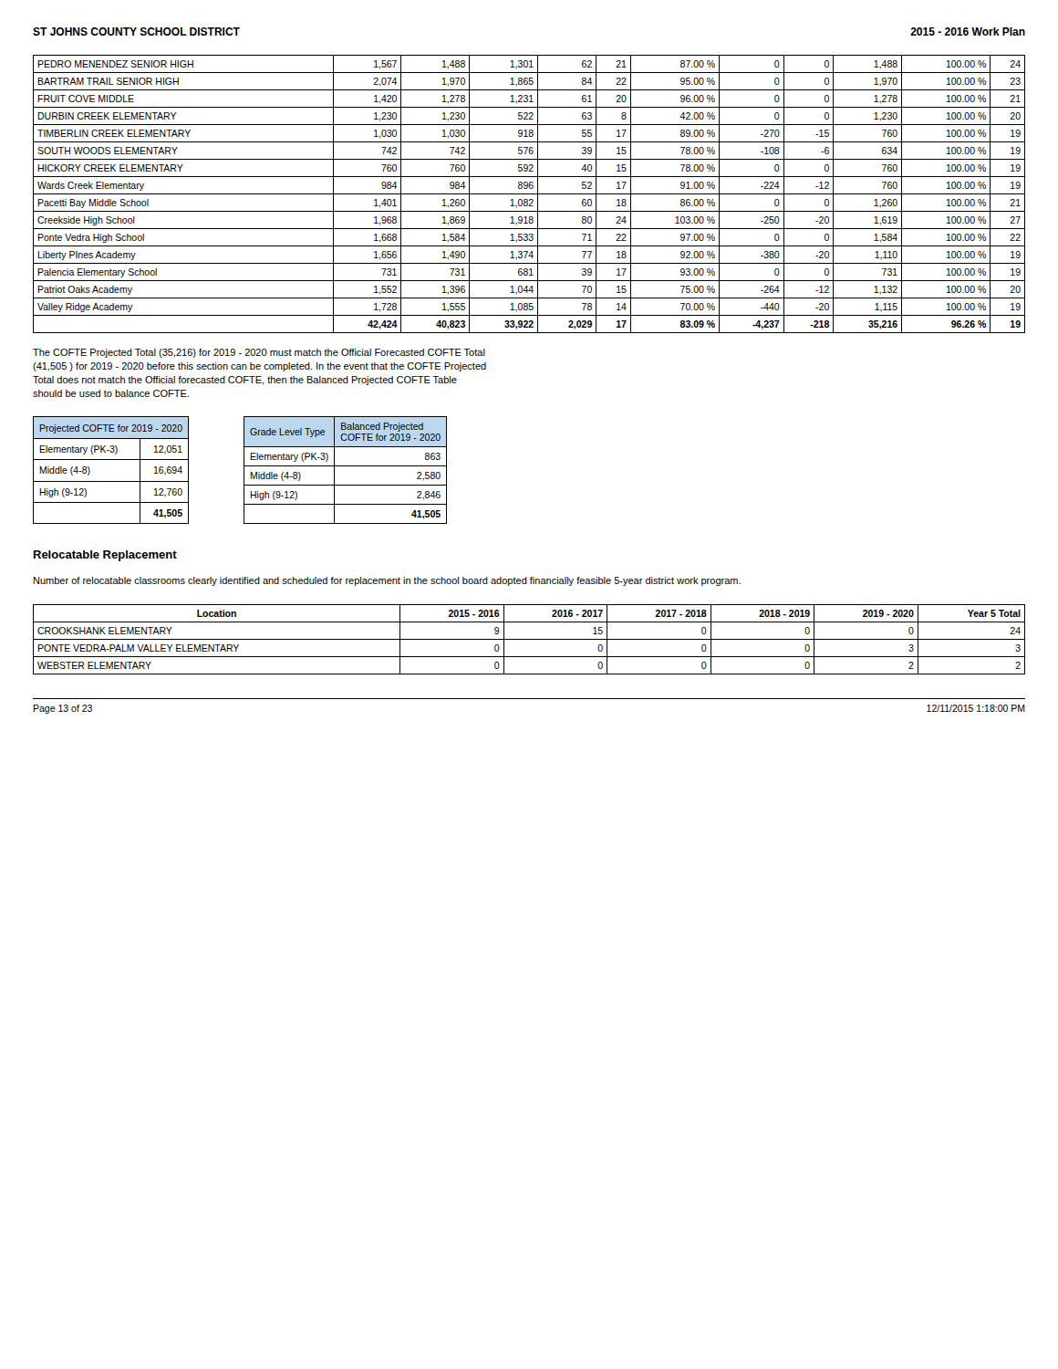ST JOHNS COUNTY SCHOOL DISTRICT
2015 - 2016 Work Plan
| PEDRO MENENDEZ SENIOR HIGH | 1,567 | 1,488 | 1,301 | 62 | 21 | 87.00 % | 0 | 0 | 1,488 | 100.00 % | 24 |
| BARTRAM TRAIL SENIOR HIGH | 2,074 | 1,970 | 1,865 | 84 | 22 | 95.00 % | 0 | 0 | 1,970 | 100.00 % | 23 |
| FRUIT COVE MIDDLE | 1,420 | 1,278 | 1,231 | 61 | 20 | 96.00 % | 0 | 0 | 1,278 | 100.00 % | 21 |
| DURBIN CREEK ELEMENTARY | 1,230 | 1,230 | 522 | 63 | 8 | 42.00 % | 0 | 0 | 1,230 | 100.00 % | 20 |
| TIMBERLIN CREEK ELEMENTARY | 1,030 | 1,030 | 918 | 55 | 17 | 89.00 % | -270 | -15 | 760 | 100.00 % | 19 |
| SOUTH WOODS ELEMENTARY | 742 | 742 | 576 | 39 | 15 | 78.00 % | -108 | -6 | 634 | 100.00 % | 19 |
| HICKORY CREEK ELEMENTARY | 760 | 760 | 592 | 40 | 15 | 78.00 % | 0 | 0 | 760 | 100.00 % | 19 |
| Wards Creek Elementary | 984 | 984 | 896 | 52 | 17 | 91.00 % | -224 | -12 | 760 | 100.00 % | 19 |
| Pacetti Bay Middle School | 1,401 | 1,260 | 1,082 | 60 | 18 | 86.00 % | 0 | 0 | 1,260 | 100.00 % | 21 |
| Creekside High School | 1,968 | 1,869 | 1,918 | 80 | 24 | 103.00 % | -250 | -20 | 1,619 | 100.00 % | 27 |
| Ponte Vedra High School | 1,668 | 1,584 | 1,533 | 71 | 22 | 97.00 % | 0 | 0 | 1,584 | 100.00 % | 22 |
| Liberty PInes Academy | 1,656 | 1,490 | 1,374 | 77 | 18 | 92.00 % | -380 | -20 | 1,110 | 100.00 % | 19 |
| Palencia Elementary School | 731 | 731 | 681 | 39 | 17 | 93.00 % | 0 | 0 | 731 | 100.00 % | 19 |
| Patriot Oaks Academy | 1,552 | 1,396 | 1,044 | 70 | 15 | 75.00 % | -264 | -12 | 1,132 | 100.00 % | 20 |
| Valley Ridge Academy | 1,728 | 1,555 | 1,085 | 78 | 14 | 70.00 % | -440 | -20 | 1,115 | 100.00 % | 19 |
| | 42,424 | 40,823 | 33,922 | 2,029 | 17 | 83.09 % | -4,237 | -218 | 35,216 | 96.26 % | 19 |
The COFTE Projected Total (35,216) for 2019 - 2020 must match the Official Forecasted COFTE Total
(41,505 ) for 2019 - 2020 before this section can be completed. In the event that the COFTE Projected
Total does not match the Official forecasted COFTE, then the Balanced Projected COFTE Table
should be used to balance COFTE.
| Projected COFTE for 2019 - 2020 |
| --- |
| Elementary (PK-3) | 12,051 |
| Middle (4-8) | 16,694 |
| High (9-12) | 12,760 |
| | 41,505 |
| Grade Level Type | Balanced Projected COFTE for 2019 - 2020 |
| --- | --- |
| Elementary (PK-3) | 863 |
| Middle (4-8) | 2,580 |
| High (9-12) | 2,846 |
| | 41,505 |
Relocatable Replacement
Number of relocatable classrooms clearly identified and scheduled for replacement in the school board adopted financially feasible 5-year district work program.
| Location | 2015 - 2016 | 2016 - 2017 | 2017 - 2018 | 2018 - 2019 | 2019 - 2020 | Year 5 Total |
| --- | --- | --- | --- | --- | --- | --- |
| CROOKSHANK ELEMENTARY | 9 | 15 | 0 | 0 | 0 | 24 |
| PONTE VEDRA-PALM VALLEY ELEMENTARY | 0 | 0 | 0 | 0 | 3 | 3 |
| WEBSTER ELEMENTARY | 0 | 0 | 0 | 0 | 2 | 2 |
Page 13 of 23
12/11/2015 1:18:00 PM